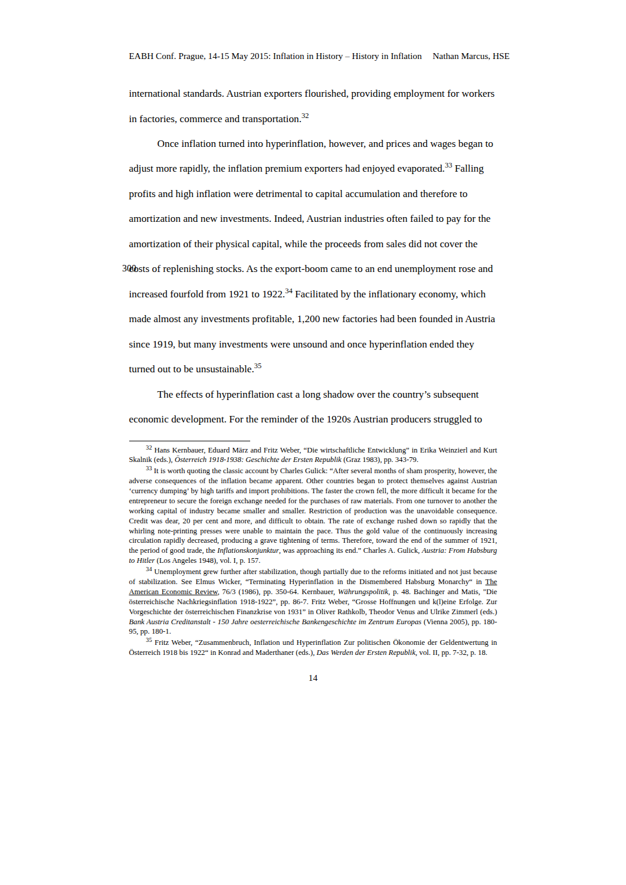EABH Conf. Prague, 14-15 May 2015: Inflation in History – History in InflationNathan Marcus, HSE
international standards. Austrian exporters flourished, providing employment for workers in factories, commerce and transportation.32
Once inflation turned into hyperinflation, however, and prices and wages began to adjust more rapidly, the inflation premium exporters had enjoyed evaporated.33 Falling profits and high inflation were detrimental to capital accumulation and therefore to amortization and new investments. Indeed, Austrian industries often failed to pay for the amortization of their physical capital, while the proceeds from sales did not cover the costs of replenishing stocks. As the export-boom came to an 300end unemployment rose and increased fourfold from 1921 to 1922.34 Facilitated by the inflationary economy, which made almost any investments profitable, 1,200 new factories had been founded in Austria since 1919, but many investments were unsound and once hyperinflation ended they turned out to be unsustainable.35
The effects of hyperinflation cast a long shadow over the country’s subsequent economic development. For the reminder of the 1920s Austrian producers struggled to
32 Hans Kernbauer, Eduard März and Fritz Weber, “Die wirtschaftliche Entwicklung” in Erika Weinzierl and Kurt Skalnik (eds.), Österreich 1918-1938: Geschichte der Ersten Republik (Graz 1983), pp. 343-79.
33 It is worth quoting the classic account by Charles Gulick: “After several months of sham prosperity, however, the adverse consequences of the inflation became apparent. Other countries began to protect themselves against Austrian ‘currency dumping’ by high tariffs and import prohibitions. The faster the crown fell, the more difficult it became for the entrepreneur to secure the foreign exchange needed for the purchases of raw materials. From one turnover to another the working capital of industry became smaller and smaller. Restriction of production was the unavoidable consequence. Credit was dear, 20 per cent and more, and difficult to obtain. The rate of exchange rushed down so rapidly that the whirling note-printing presses were unable to maintain the pace. Thus the gold value of the continuously increasing circulation rapidly decreased, producing a grave tightening of terms. Therefore, toward the end of the summer of 1921, the period of good trade, the Inflationskonjunktur, was approaching its end.” Charles A. Gulick, Austria: From Habsburg to Hitler (Los Angeles 1948), vol. I, p. 157.
34 Unemployment grew further after stabilization, though partially due to the reforms initiated and not just because of stabilization. See Elmus Wicker, “Terminating Hyperinflation in the Dismembered Habsburg Monarchy“ in The American Economic Review, 76/3 (1986), pp. 350-64. Kernbauer, Währungspolitik, p. 48. Bachinger and Matis, "Die österreichische Nachkriegsinflation 1918-1922”, pp. 86-7. Fritz Weber, “Grosse Hoffnungen und k(l)eine Erfolge. Zur Vorgeschichte der österreichischen Finanzkrise von 1931” in Oliver Rathkolb, Theodor Venus and Ulrike Zimmerl (eds.) Bank Austria Creditanstalt - 150 Jahre oesterreichische Bankengeschichte im Zentrum Europas (Vienna 2005), pp. 180-95, pp. 180-1.
35 Fritz Weber, “Zusammenbruch, Inflation und Hyperinflation Zur politischen Ökonomie der Geldentwertung in Österreich 1918 bis 1922“ in Konrad and Maderthaner (eds.), Das Werden der Ersten Republik, vol. II, pp. 7-32, p. 18.
14